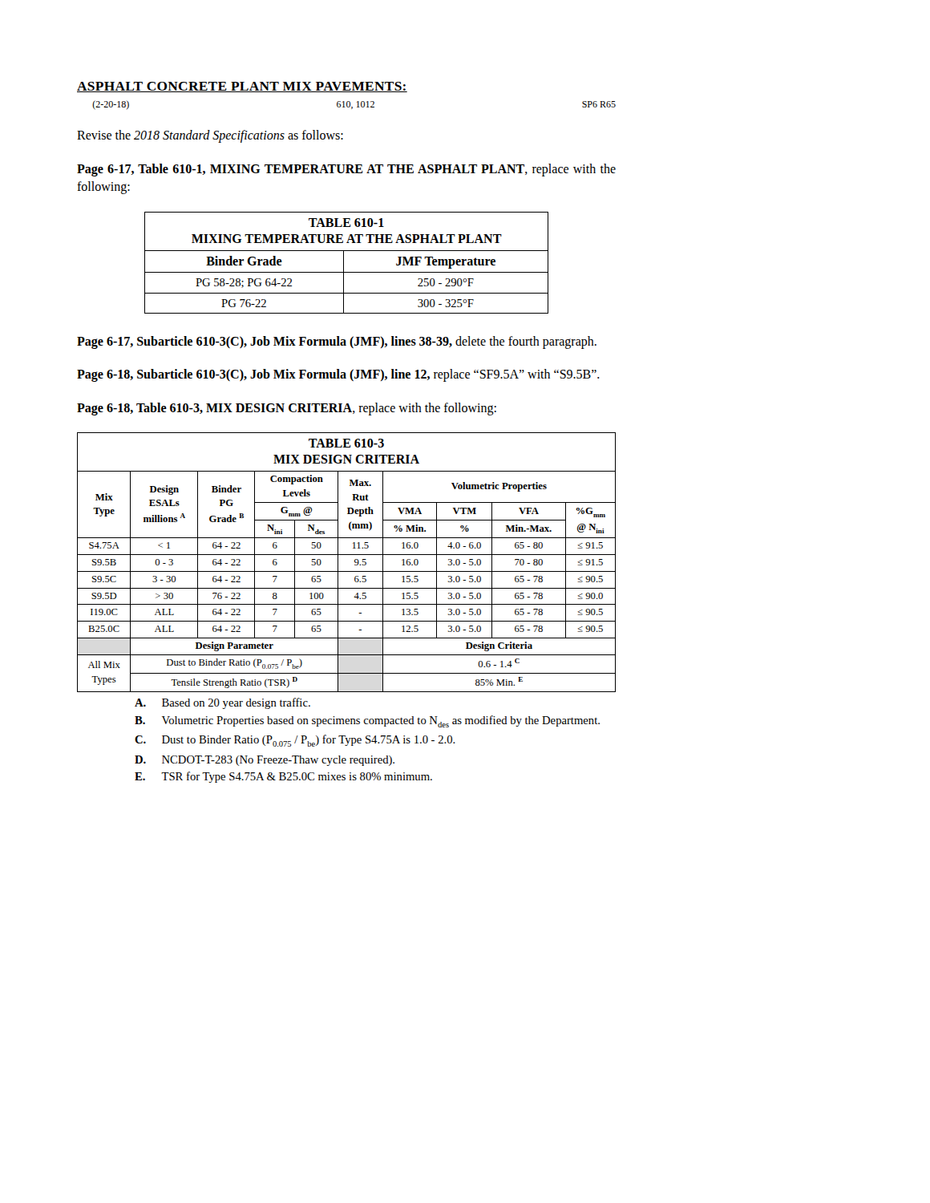ASPHALT CONCRETE PLANT MIX PAVEMENTS:
(2-20-18) 610, 1012 SP6 R65
Revise the 2018 Standard Specifications as follows:
Page 6-17, Table 610-1, MIXING TEMPERATURE AT THE ASPHALT PLANT, replace with the following:
TABLE 610-1 MIXING TEMPERATURE AT THE ASPHALT PLANT
| Binder Grade | JMF Temperature |
| --- | --- |
| PG 58-28; PG 64-22 | 250 - 290°F |
| PG 76-22 | 300 - 325°F |
Page 6-17, Subarticle 610-3(C), Job Mix Formula (JMF), lines 38-39, delete the fourth paragraph.
Page 6-18, Subarticle 610-3(C), Job Mix Formula (JMF), line 12, replace “SF9.5A” with “S9.5B”.
Page 6-18, Table 610-3, MIX DESIGN CRITERIA, replace with the following:
TABLE 610-3 MIX DESIGN CRITERIA
| Mix Type | Design ESALs millions A | Binder PG Grade B | Compaction Levels | Max. Rut Depth (mm) | Volumetric Properties |
| --- | --- | --- | --- | --- | --- |
| G mm @ | VMA | VTM | VFA | %G mm @ N ini |
| N ini | N des | % Min. | % | Min.-Max. |
| S4.75A | < 1 | 64 - 22 | 6 | 50 | 11.5 | 16.0 | 4.0 - 6.0 | 65 - 80 | ≤ 91.5 |
| S9.5B | 0 - 3 | 64 - 22 | 6 | 50 | 9.5 | 16.0 | 3.0 - 5.0 | 70 - 80 | ≤ 91.5 |
| S9.5C | 3 - 30 | 64 - 22 | 7 | 65 | 6.5 | 15.5 | 3.0 - 5.0 | 65 - 78 | ≤ 90.5 |
| S9.5D | > 30 | 76 - 22 | 8 | 100 | 4.5 | 15.5 | 3.0 - 5.0 | 65 - 78 | ≤ 90.0 |
| I19.0C | ALL | 64 - 22 | 7 | 65 | - | 13.5 | 3.0 - 5.0 | 65 - 78 | ≤ 90.5 |
| B25.0C | ALL | 64 - 22 | 7 | 65 | - | 12.5 | 3.0 - 5.0 | 65 - 78 | ≤ 90.5 |
| | Design Parameter | | Design Criteria |
| All Mix Types | Dust to Binder Ratio (P 0.075 / P be ) | | 0.6 - 1.4 C |
| Tensile Strength Ratio (TSR) D | | 85% Min. E |
| A. | Based on 20 year design traffic. |
| B. | Volumetric Properties based on specimens compacted to N des as modified by the Department. |
| C. | Dust to Binder Ratio (P 0.075 / P be ) for Type S4.75A is 1.0 - 2.0. |
| D. | NCDOT-T-283 (No Freeze-Thaw cycle required). |
| E. | TSR for Type S4.75A & B25.0C mixes is 80% minimum. |